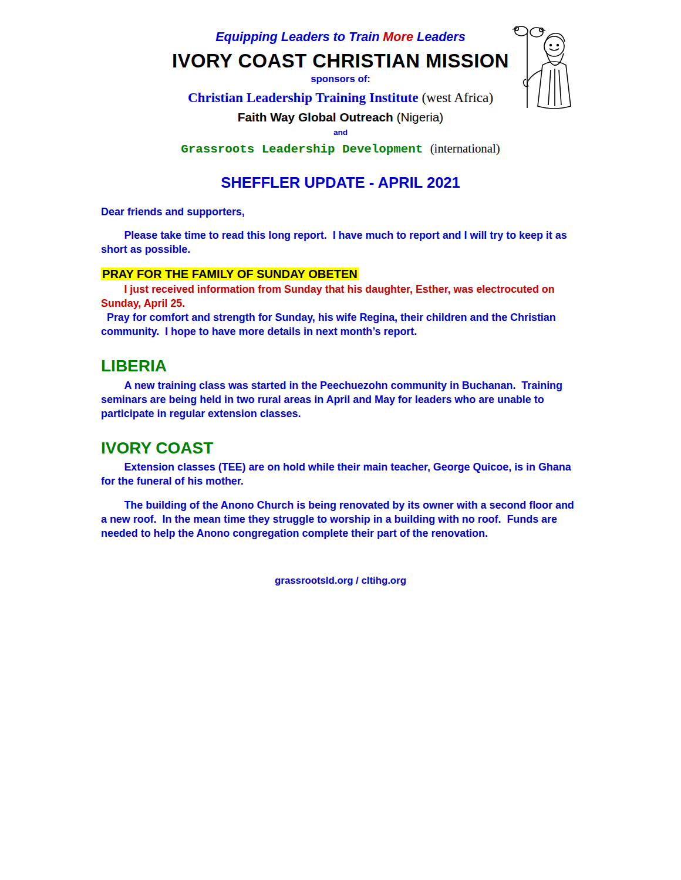Equipping Leaders to Train More Leaders
IVORY COAST CHRISTIAN MISSION
sponsors of:
Christian Leadership Training Institute (west Africa)
Faith Way Global Outreach (Nigeria)
and
Grassroots Leadership Development (international)
SHEFFLER UPDATE - APRIL 2021
Dear friends and supporters,
Please take time to read this long report. I have much to report and I will try to keep it as short as possible.
PRAY FOR THE FAMILY OF SUNDAY OBETEN
I just received information from Sunday that his daughter, Esther, was electrocuted on Sunday, April 25. Pray for comfort and strength for Sunday, his wife Regina, their children and the Christian community. I hope to have more details in next month’s report.
LIBERIA
A new training class was started in the Peechuezohn community in Buchanan. Training seminars are being held in two rural areas in April and May for leaders who are unable to participate in regular extension classes.
IVORY COAST
Extension classes (TEE) are on hold while their main teacher, George Quicoe, is in Ghana for the funeral of his mother.
The building of the Anono Church is being renovated by its owner with a second floor and a new roof. In the mean time they struggle to worship in a building with no roof. Funds are needed to help the Anono congregation complete their part of the renovation.
grassrootsld.org / cltihg.org